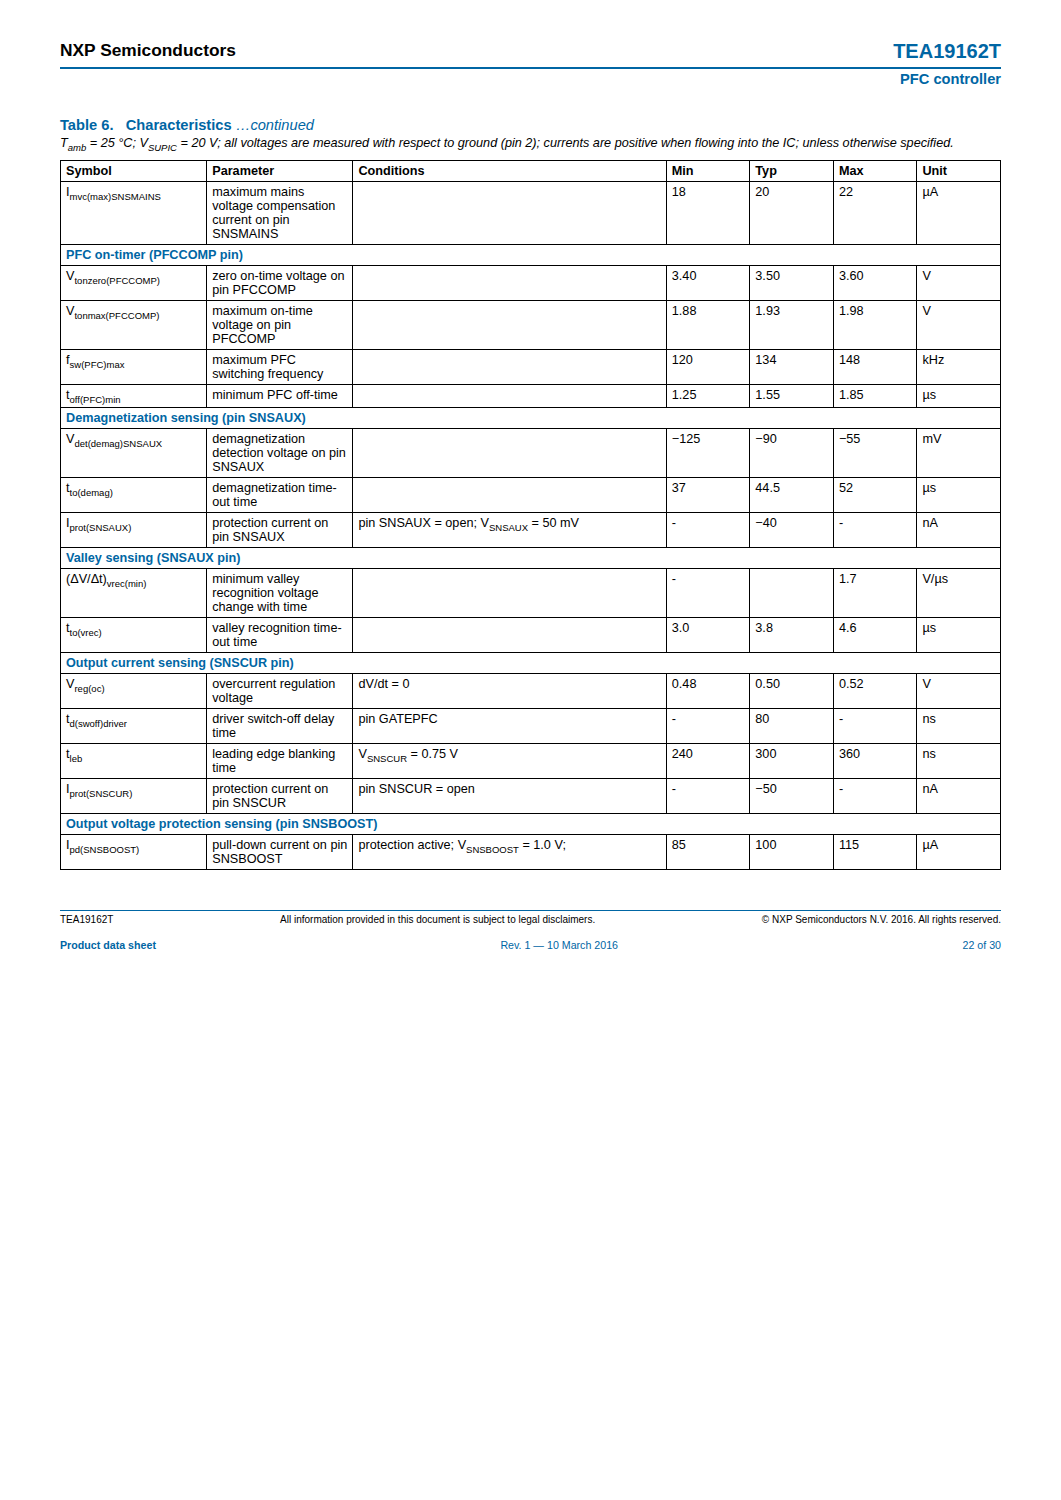NXP Semiconductors
TEA19162T
PFC controller
Table 6. Characteristics …continued
Tamb = 25 °C; VSUPIC = 20 V; all voltages are measured with respect to ground (pin 2); currents are positive when flowing into the IC; unless otherwise specified.
| Symbol | Parameter | Conditions | Min | Typ | Max | Unit |
| --- | --- | --- | --- | --- | --- | --- |
| I mvc(max)SNSMAINS | maximum mains voltage compensation current on pin SNSMAINS | | 18 | 20 | 22 | µA |
| PFC on-timer (PFCCOMP pin) |
| V tonzero(PFCCOMP) | zero on-time voltage on pin PFCCOMP | | 3.40 | 3.50 | 3.60 | V |
| V tonmax(PFCCOMP) | maximum on-time voltage on pin PFCCOMP | | 1.88 | 1.93 | 1.98 | V |
| f sw(PFC)max | maximum PFC switching frequency | | 120 | 134 | 148 | kHz |
| t off(PFC)min | minimum PFC off-time | | 1.25 | 1.55 | 1.85 | µs |
| Demagnetization sensing (pin SNSAUX) |
| V det(demag)SNSAUX | demagnetization detection voltage on pin SNSAUX | | −125 | −90 | −55 | mV |
| t to(demag) | demagnetization time-out time | | 37 | 44.5 | 52 | µs |
| I prot(SNSAUX) | protection current on pin SNSAUX | pin SNSAUX = open; V SNSAUX = 50 mV | - | −40 | - | nA |
| Valley sensing (SNSAUX pin) |
| (ΔV/Δt) vrec(min) | minimum valley recognition voltage change with time | | - | | 1.7 | V/µs |
| t to(vrec) | valley recognition time-out time | | 3.0 | 3.8 | 4.6 | µs |
| Output current sensing (SNSCUR pin) |
| V reg(oc) | overcurrent regulation voltage | dV/dt = 0 | 0.48 | 0.50 | 0.52 | V |
| t d(swoff)driver | driver switch-off delay time | pin GATEPFC | - | 80 | - | ns |
| t leb | leading edge blanking time | V SNSCUR = 0.75 V | 240 | 300 | 360 | ns |
| I prot(SNSCUR) | protection current on pin SNSCUR | pin SNSCUR = open | - | −50 | - | nA |
| Output voltage protection sensing (pin SNSBOOST) |
| I pd(SNSBOOST) | pull-down current on pin SNSBOOST | protection active; V SNSBOOST = 1.0 V; | 85 | 100 | 115 | µA |
TEA19162T
All information provided in this document is subject to legal disclaimers.
© NXP Semiconductors N.V. 2016. All rights reserved.
Product data sheet
Rev. 1 — 10 March 2016
22 of 30